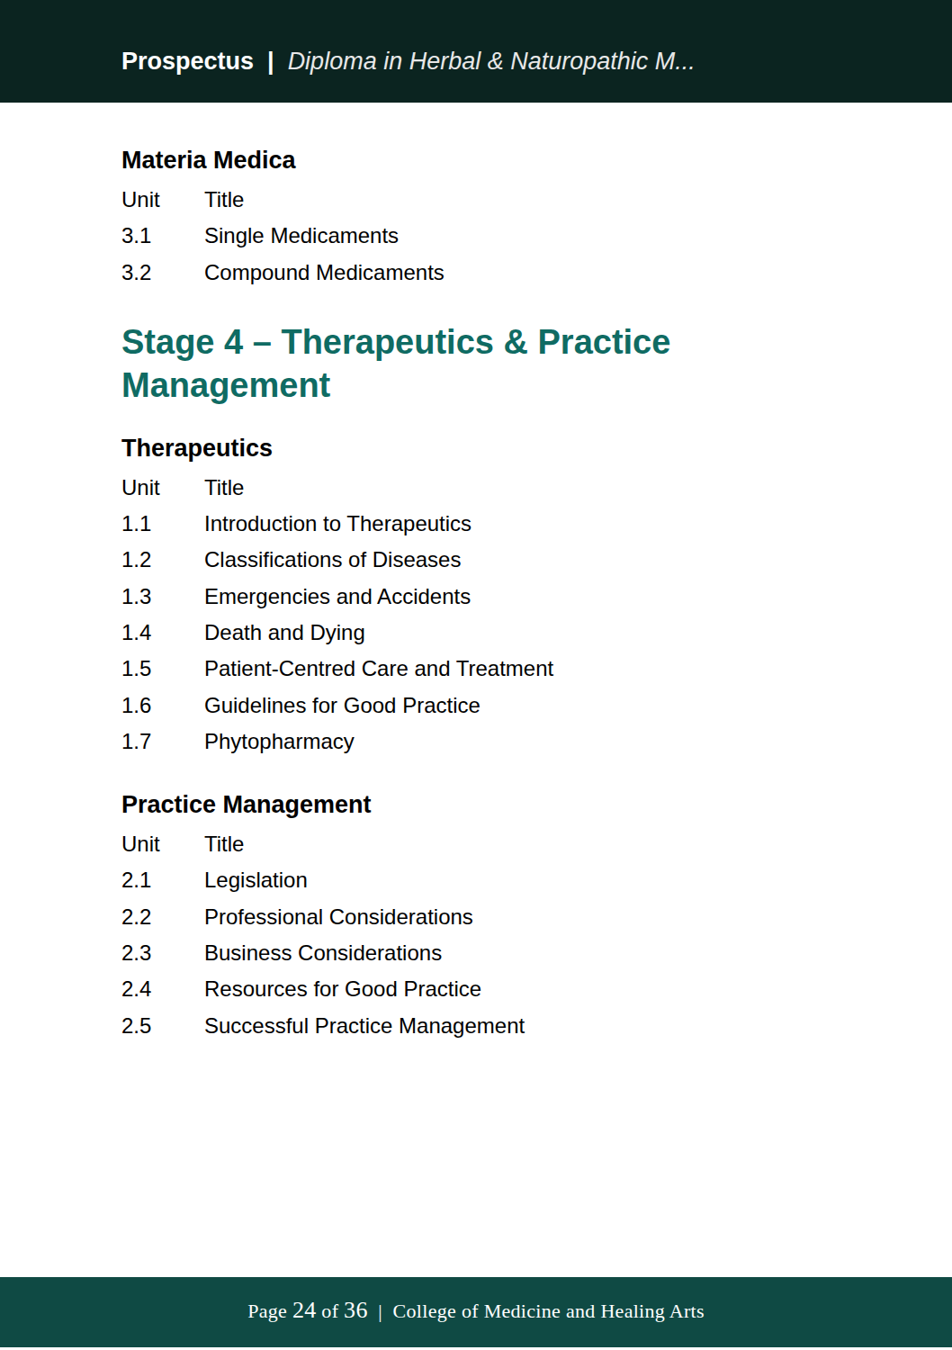Prospectus | Diploma in Herbal & Naturopathic M...
Materia Medica
Unit
Title
3.1
Single Medicaments
3.2
Compound Medicaments
Stage 4 – Therapeutics & Practice Management
Therapeutics
Unit
Title
1.1
Introduction to Therapeutics
1.2
Classifications of Diseases
1.3
Emergencies and Accidents
1.4
Death and Dying
1.5
Patient-Centred Care and Treatment
1.6
Guidelines for Good Practice
1.7
Phytopharmacy
Practice Management
Unit
Title
2.1
Legislation
2.2
Professional Considerations
2.3
Business Considerations
2.4
Resources for Good Practice
2.5
Successful Practice Management
Page 24 of 36 | College of Medicine and Healing Arts